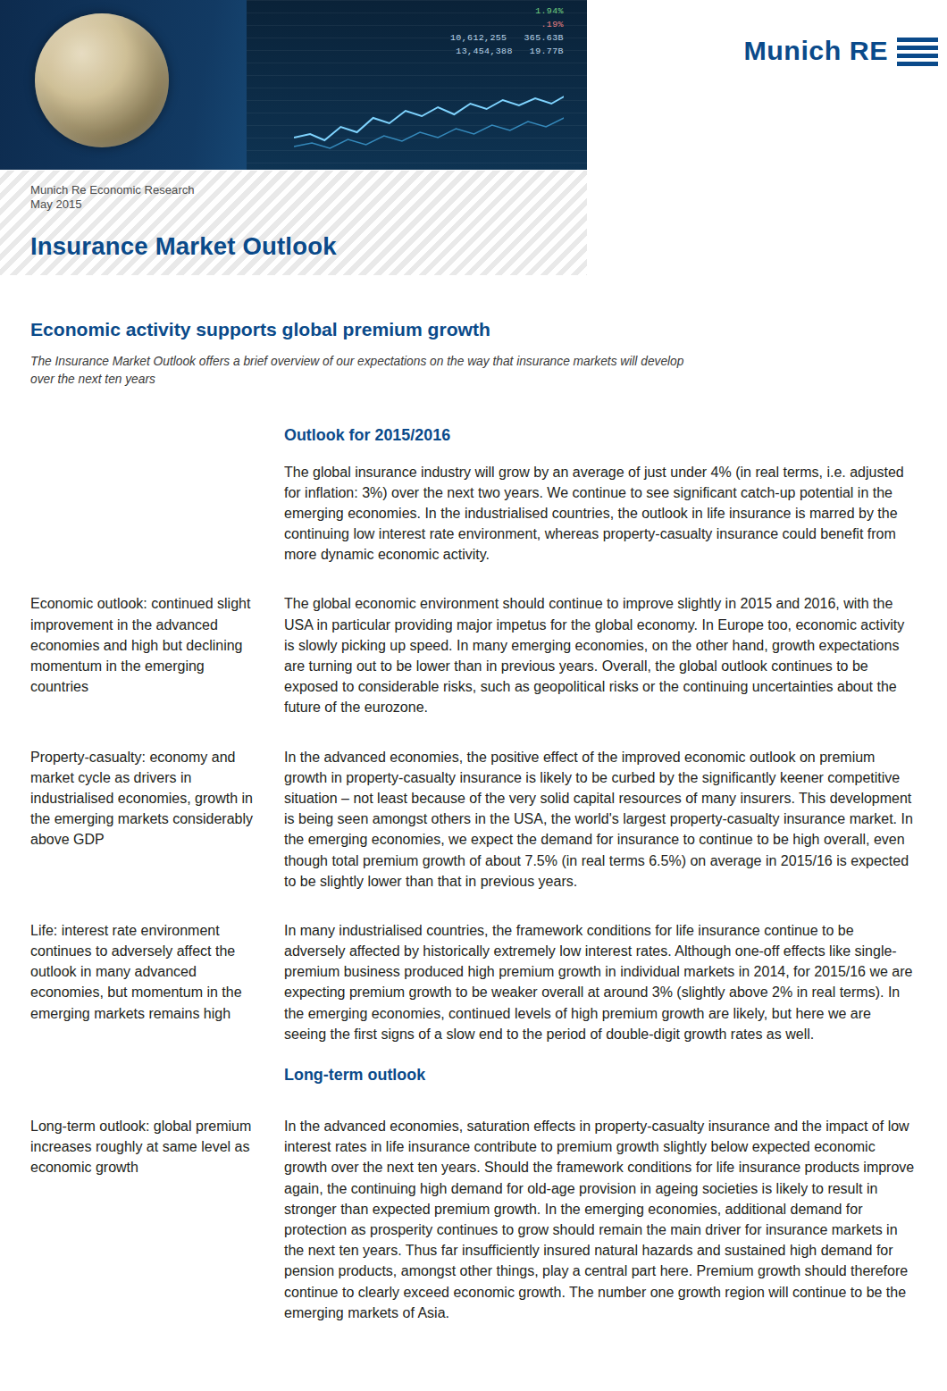1.94%
.19%
10,612,255 365.63B
13,454,388 19.77B
Munich Re Economic Research
May 2015
Insurance Market Outlook
Munich RE
Economic activity supports global premium growth
The Insurance Market Outlook offers a brief overview of our expectations on the way that insurance markets will develop over the next ten years
Outlook for 2015/2016
The global insurance industry will grow by an average of just under 4% (in real terms, i.e. adjusted for inflation: 3%) over the next two years. We continue to see significant catch-up potential in the emerging economies. In the industrialised countries, the outlook in life insurance is marred by the continuing low interest rate environment, whereas property-casualty insurance could benefit from more dynamic economic activity.
Economic outlook: continued slight improvement in the advanced economies and high but declining momentum in the emerging countries
The global economic environment should continue to improve slightly in 2015 and 2016, with the USA in particular providing major impetus for the global economy. In Europe too, economic activity is slowly picking up speed. In many emerging economies, on the other hand, growth expectations are turning out to be lower than in previous years. Overall, the global outlook continues to be exposed to considerable risks, such as geopolitical risks or the continuing uncertainties about the future of the eurozone.
Property-casualty: economy and market cycle as drivers in industrialised economies, growth in the emerging markets considerably above GDP
In the advanced economies, the positive effect of the improved economic outlook on premium growth in property-casualty insurance is likely to be curbed by the significantly keener competitive situation – not least because of the very solid capital resources of many insurers. This development is being seen amongst others in the USA, the world's largest property-casualty insurance market. In the emerging economies, we expect the demand for insurance to continue to be high overall, even though total premium growth of about 7.5% (in real terms 6.5%) on average in 2015/16 is expected to be slightly lower than that in previous years.
Life: interest rate environment continues to adversely affect the outlook in many advanced economies, but momentum in the emerging markets remains high
In many industrialised countries, the framework conditions for life insurance continue to be adversely affected by historically extremely low interest rates. Although one-off effects like single-premium business produced high premium growth in individual markets in 2014, for 2015/16 we are expecting premium growth to be weaker overall at around 3% (slightly above 2% in real terms). In the emerging economies, continued levels of high premium growth are likely, but here we are seeing the first signs of a slow end to the period of double-digit growth rates as well.
Long-term outlook
Long-term outlook: global premium increases roughly at same level as economic growth
In the advanced economies, saturation effects in property-casualty insurance and the impact of low interest rates in life insurance contribute to premium growth slightly below expected economic growth over the next ten years. Should the framework conditions for life insurance products improve again, the continuing high demand for old-age provision in ageing societies is likely to result in stronger than expected premium growth. In the emerging economies, additional demand for protection as prosperity continues to grow should remain the main driver for insurance markets in the next ten years. Thus far insufficiently insured natural hazards and sustained high demand for pension products, amongst other things, play a central part here. Premium growth should therefore continue to clearly exceed economic growth. The number one growth region will continue to be the emerging markets of Asia.